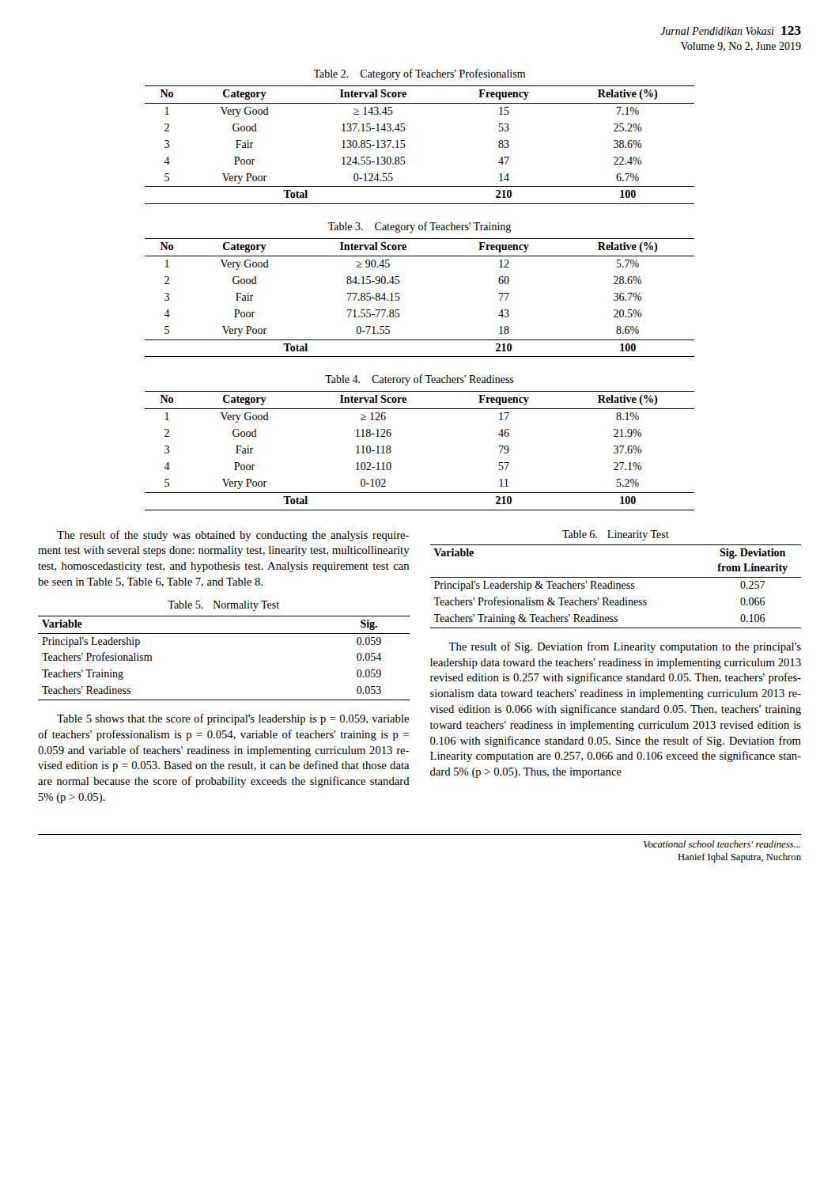Jurnal Pendidikan Vokasi 123
Volume 9, No 2, June 2019
Table 2. Category of Teachers' Profesionalism
| No | Category | Interval Score | Frequency | Relative (%) |
| --- | --- | --- | --- | --- |
| 1 | Very Good | ≥ 143.45 | 15 | 7.1% |
| 2 | Good | 137.15-143.45 | 53 | 25.2% |
| 3 | Fair | 130.85-137.15 | 83 | 38.6% |
| 4 | Poor | 124.55-130.85 | 47 | 22.4% |
| 5 | Very Poor | 0-124.55 | 14 | 6.7% |
| Total | 210 | 100 |
Table 3. Category of Teachers' Training
| No | Category | Interval Score | Frequency | Relative (%) |
| --- | --- | --- | --- | --- |
| 1 | Very Good | ≥ 90.45 | 12 | 5.7% |
| 2 | Good | 84.15-90.45 | 60 | 28.6% |
| 3 | Fair | 77.85-84.15 | 77 | 36.7% |
| 4 | Poor | 71.55-77.85 | 43 | 20.5% |
| 5 | Very Poor | 0-71.55 | 18 | 8.6% |
| Total | 210 | 100 |
Table 4. Caterory of Teachers' Readiness
| No | Category | Interval Score | Frequency | Relative (%) |
| --- | --- | --- | --- | --- |
| 1 | Very Good | ≥ 126 | 17 | 8.1% |
| 2 | Good | 118-126 | 46 | 21.9% |
| 3 | Fair | 110-118 | 79 | 37.6% |
| 4 | Poor | 102-110 | 57 | 27.1% |
| 5 | Very Poor | 0-102 | 11 | 5.2% |
| Total | 210 | 100 |
The result of the study was obtained by conducting the analysis requirement test with several steps done: normality test, linearity test, multicollinearity test, homoscedasticity test, and hypothesis test. Analysis requirement test can be seen in Table 5, Table 6, Table 7, and Table 8.
Table 5. Normality Test
| Variable | Sig. |
| --- | --- |
| Principal's Leadership | 0.059 |
| Teachers' Profesionalism | 0.054 |
| Teachers' Training | 0.059 |
| Teachers' Readiness | 0.053 |
Table 5 shows that the score of principal's leadership is p = 0.059, variable of teachers' professionalism is p = 0.054, variable of teachers' training is p = 0.059 and variable of teachers' readiness in implementing curriculum 2013 revised edition is p = 0.053. Based on the result, it can be defined that those data are normal because the score of probability exceeds the significance standard 5% (p > 0.05).
Table 6. Linearity Test
| Variable | Sig. Deviation from Linearity |
| --- | --- |
| Principal's Leadership & Teachers' Readiness | 0.257 |
| Teachers' Profesionalism & Teachers' Readiness | 0.066 |
| Teachers' Training & Teachers' Readiness | 0.106 |
The result of Sig. Deviation from Linearity computation to the principal's leadership data toward the teachers' readiness in implementing curriculum 2013 revised edition is 0.257 with significance standard 0.05. Then, teachers' professionalism data toward teachers' readiness in implementing curriculum 2013 revised edition is 0.066 with significance standard 0.05. Then, teachers' training toward teachers' readiness in implementing curriculum 2013 revised edition is 0.106 with significance standard 0.05. Since the result of Sig. Deviation from Linearity computation are 0.257, 0.066 and 0.106 exceed the significance standard 5% (p > 0.05). Thus, the importance
Vocational school teachers' readiness...
Hanief Iqbal Saputra, Nuchron